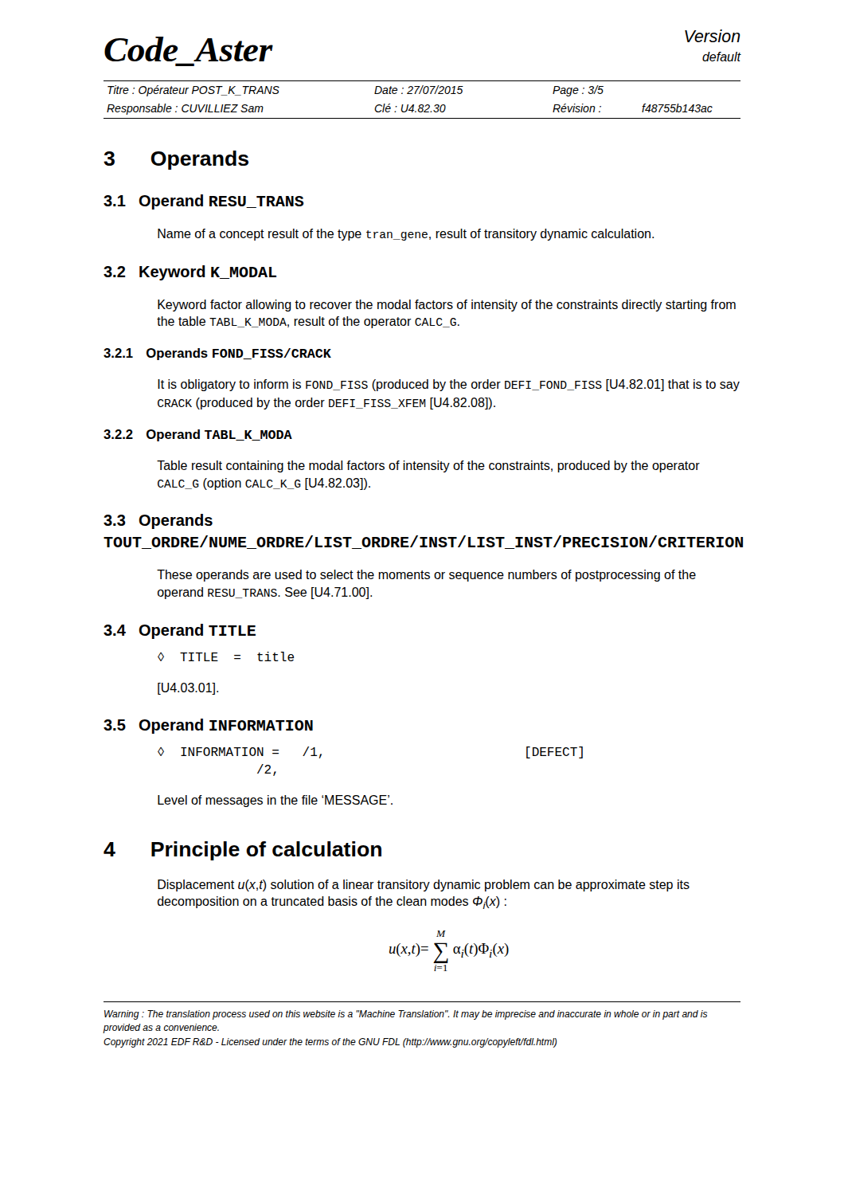Code_Aster
Version default
| Titre : Opérateur POST_K_TRANS | Date : 27/07/2015 | Page : 3/5 | |
| Responsable : CUVILLIEZ Sam | Clé : U4.82.30 | Révision : | f48755b143ac |
3 Operands
3.1 Operand RESU_TRANS
Name of a concept result of the type tran_gene, result of transitory dynamic calculation.
3.2 Keyword K_MODAL
Keyword factor allowing to recover the modal factors of intensity of the constraints directly starting from the table TABL_K_MODA, result of the operator CALC_G.
3.2.1 Operands FOND_FISS/CRACK
It is obligatory to inform is FOND_FISS (produced by the order DEFI_FOND_FISS [U4.82.01] that is to say CRACK (produced by the order DEFI_FISS_XFEM [U4.82.08]).
3.2.2 Operand TABL_K_MODA
Table result containing the modal factors of intensity of the constraints, produced by the operator CALC_G (option CALC_K_G [U4.82.03]).
3.3 Operands TOUT_ORDRE/NUME_ORDRE/LIST_ORDRE/INST/LIST_INST/PRECISION/CRITERION
These operands are used to select the moments or sequence numbers of postprocessing of the operand RESU_TRANS. See [U4.71.00].
3.4 Operand TITLE
◊ TITLE = title
[U4.03.01].
3.5 Operand INFORMATION
◊ INFORMATION = /1, [DEFECT] /2,
Level of messages in the file ‘MESSAGE’.
4 Principle of calculation
Displacement u(x,t) solution of a linear transitory dynamic problem can be approximate step its decomposition on a truncated basis of the clean modes Φi(x) :
u(x,t)= M ∑ i=1 αi(t)Φi(x)
Warning : The translation process used on this website is a "Machine Translation". It may be imprecise and inaccurate in whole or in part and is provided as a convenience.
Copyright 2021 EDF R&D - Licensed under the terms of the GNU FDL (http://www.gnu.org/copyleft/fdl.html)